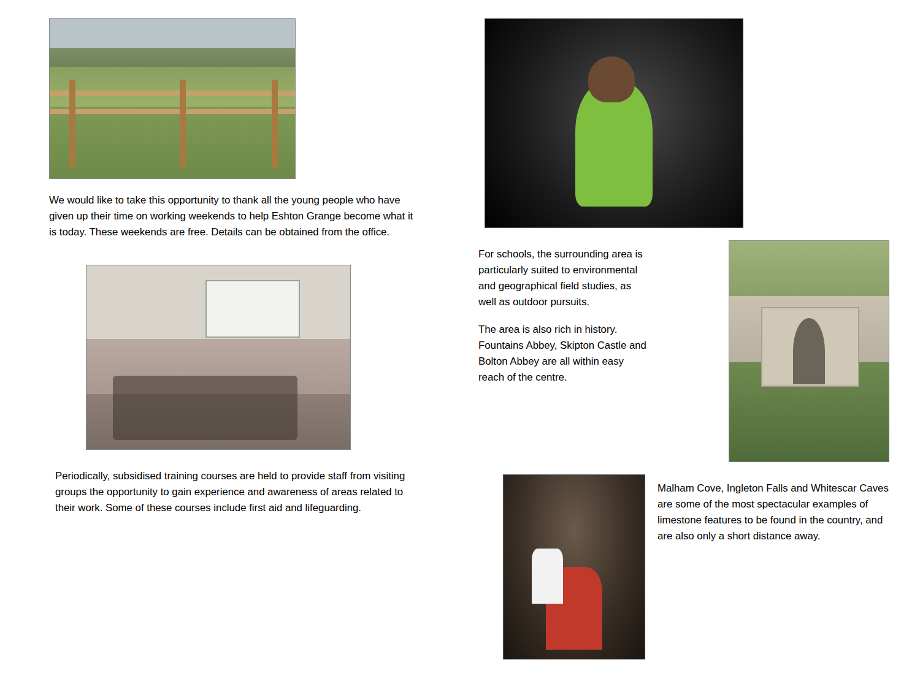We would like to take this opportunity to thank all the young people who have given up their time on working weekends to help Eshton Grange become what it is today. These weekends are free. Details can be obtained from the office.
Periodically, subsidised training courses are held to provide staff from visiting groups the opportunity to gain experience and awareness of areas related to their work. Some of these courses include first aid and lifeguarding.
For schools, the surrounding area is particularly suited to environmental and geographical field studies, as well as outdoor pursuits.
The area is also rich in history. Fountains Abbey, Skipton Castle and Bolton Abbey are all within easy reach of the centre.
Malham Cove, Ingleton Falls and Whitescar Caves are some of the most spectacular examples of limestone features to be found in the country, and are also only a short distance away.